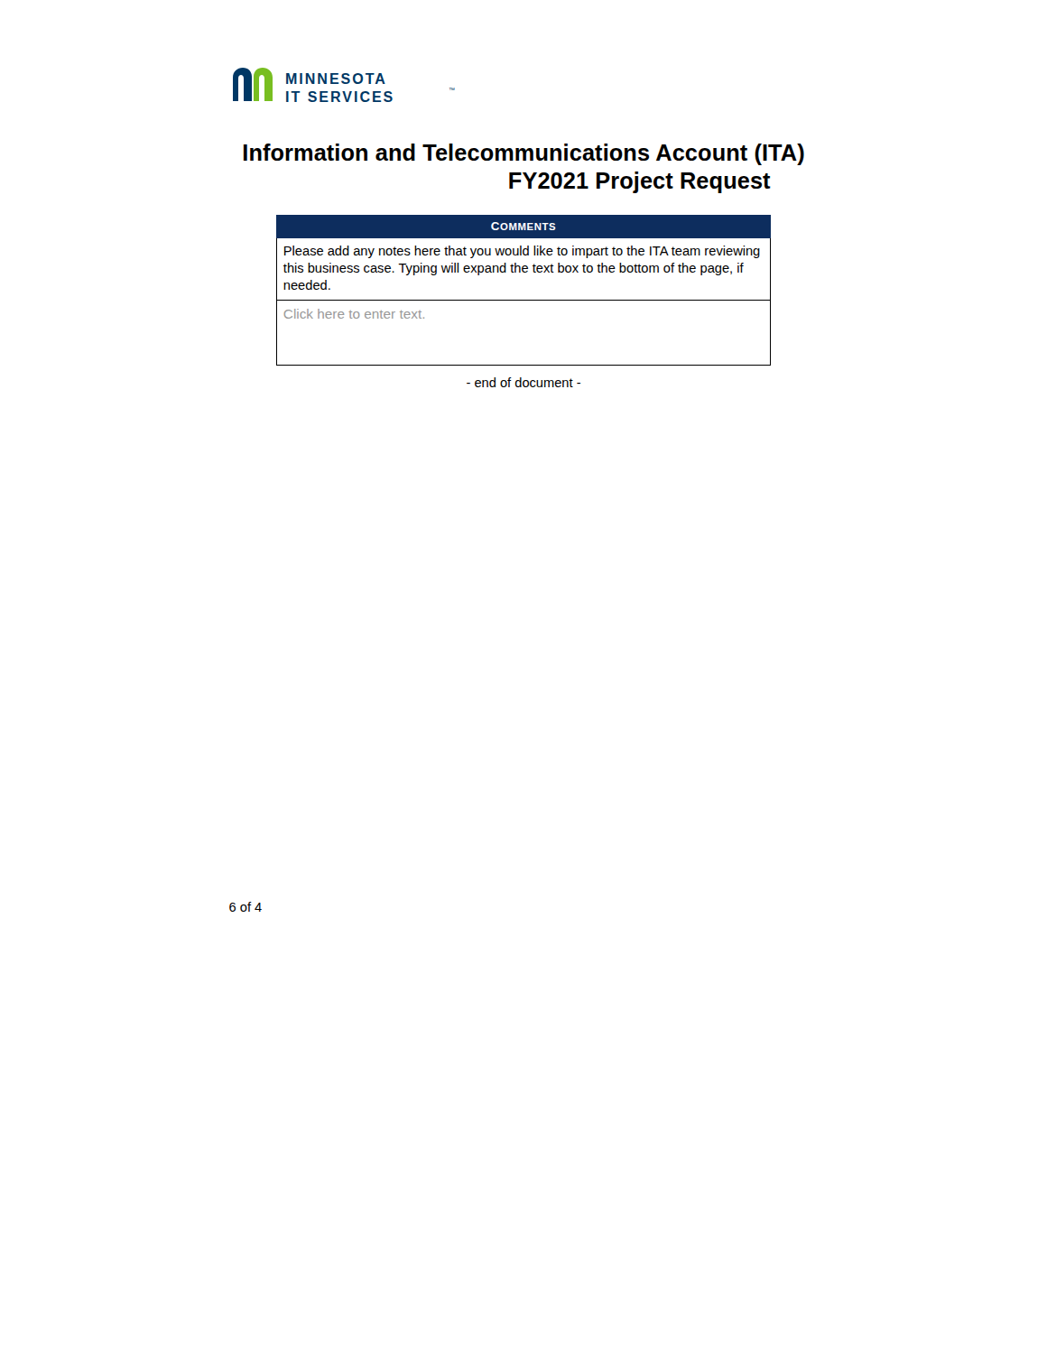MINNESOTA IT SERVICES ™
Information and Telecommunications Account (ITA) FY2021 Project Request
| C OMMENTS |
| --- |
| Please add any notes here that you would like to impart to the ITA team reviewing this business case. Typing will expand the text box to the bottom of the page, if needed. |
| Click here to enter text. |
- end of document -
6 of 4